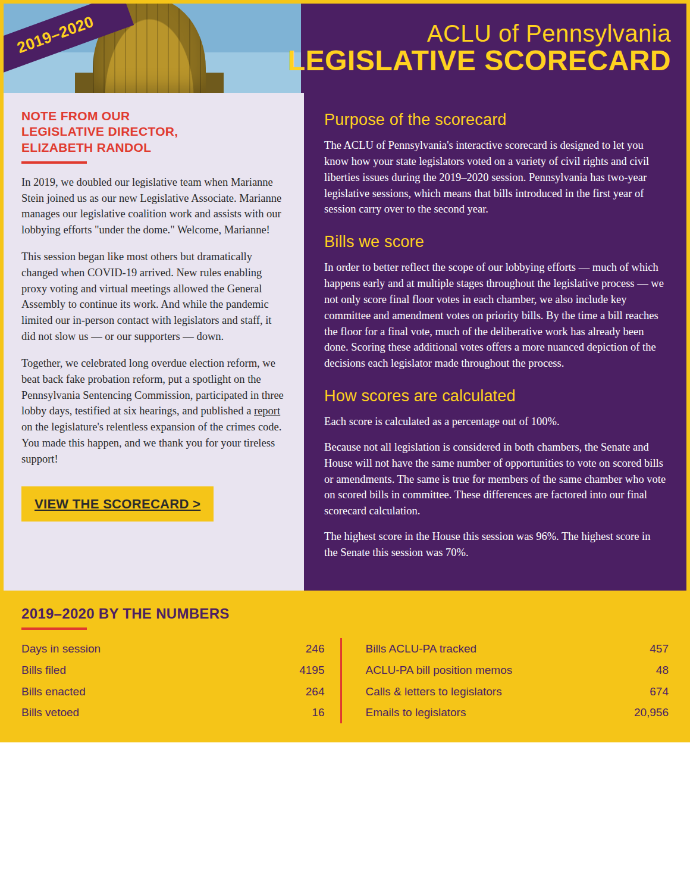2019–2020
ACLU of Pennsylvania LEGISLATIVE SCORECARD
Note from our
legislative director,
Elizabeth Randol
In 2019, we doubled our legislative team when Marianne Stein joined us as our new Legislative Associate. Marianne manages our legislative coalition work and assists with our lobbying efforts "under the dome." Welcome, Marianne!
This session began like most others but dramatically changed when COVID-19 arrived. New rules enabling proxy voting and virtual meetings allowed the General Assembly to continue its work. And while the pandemic limited our in-person contact with legislators and staff, it did not slow us — or our supporters — down.
Together, we celebrated long overdue election reform, we beat back fake probation reform, put a spotlight on the Pennsylvania Sentencing Commission, participated in three lobby days, testified at six hearings, and published a report on the legislature's relentless expansion of the crimes code. You made this happen, and we thank you for your tireless support!
VIEW THE SCORECARD >
Purpose of the scorecard
The ACLU of Pennsylvania's interactive scorecard is designed to let you know how your state legislators voted on a variety of civil rights and civil liberties issues during the 2019–2020 session. Pennsylvania has two-year legislative sessions, which means that bills introduced in the first year of session carry over to the second year.
Bills we score
In order to better reflect the scope of our lobbying efforts — much of which happens early and at multiple stages throughout the legislative process — we not only score final floor votes in each chamber, we also include key committee and amendment votes on priority bills. By the time a bill reaches the floor for a final vote, much of the deliberative work has already been done. Scoring these additional votes offers a more nuanced depiction of the decisions each legislator made throughout the process.
How scores are calculated
Each score is calculated as a percentage out of 100%.
Because not all legislation is considered in both chambers, the Senate and House will not have the same number of opportunities to vote on scored bills or amendments. The same is true for members of the same chamber who vote on scored bills in committee. These differences are factored into our final scorecard calculation.
The highest score in the House this session was 96%. The highest score in the Senate this session was 70%.
2019–2020 BY THE NUMBERS
| Days in session | 246 |
| Bills filed | 4195 |
| Bills enacted | 264 |
| Bills vetoed | 16 |
| Bills ACLU-PA tracked | 457 |
| ACLU-PA bill position memos | 48 |
| Calls & letters to legislators | 674 |
| Emails to legislators | 20,956 |